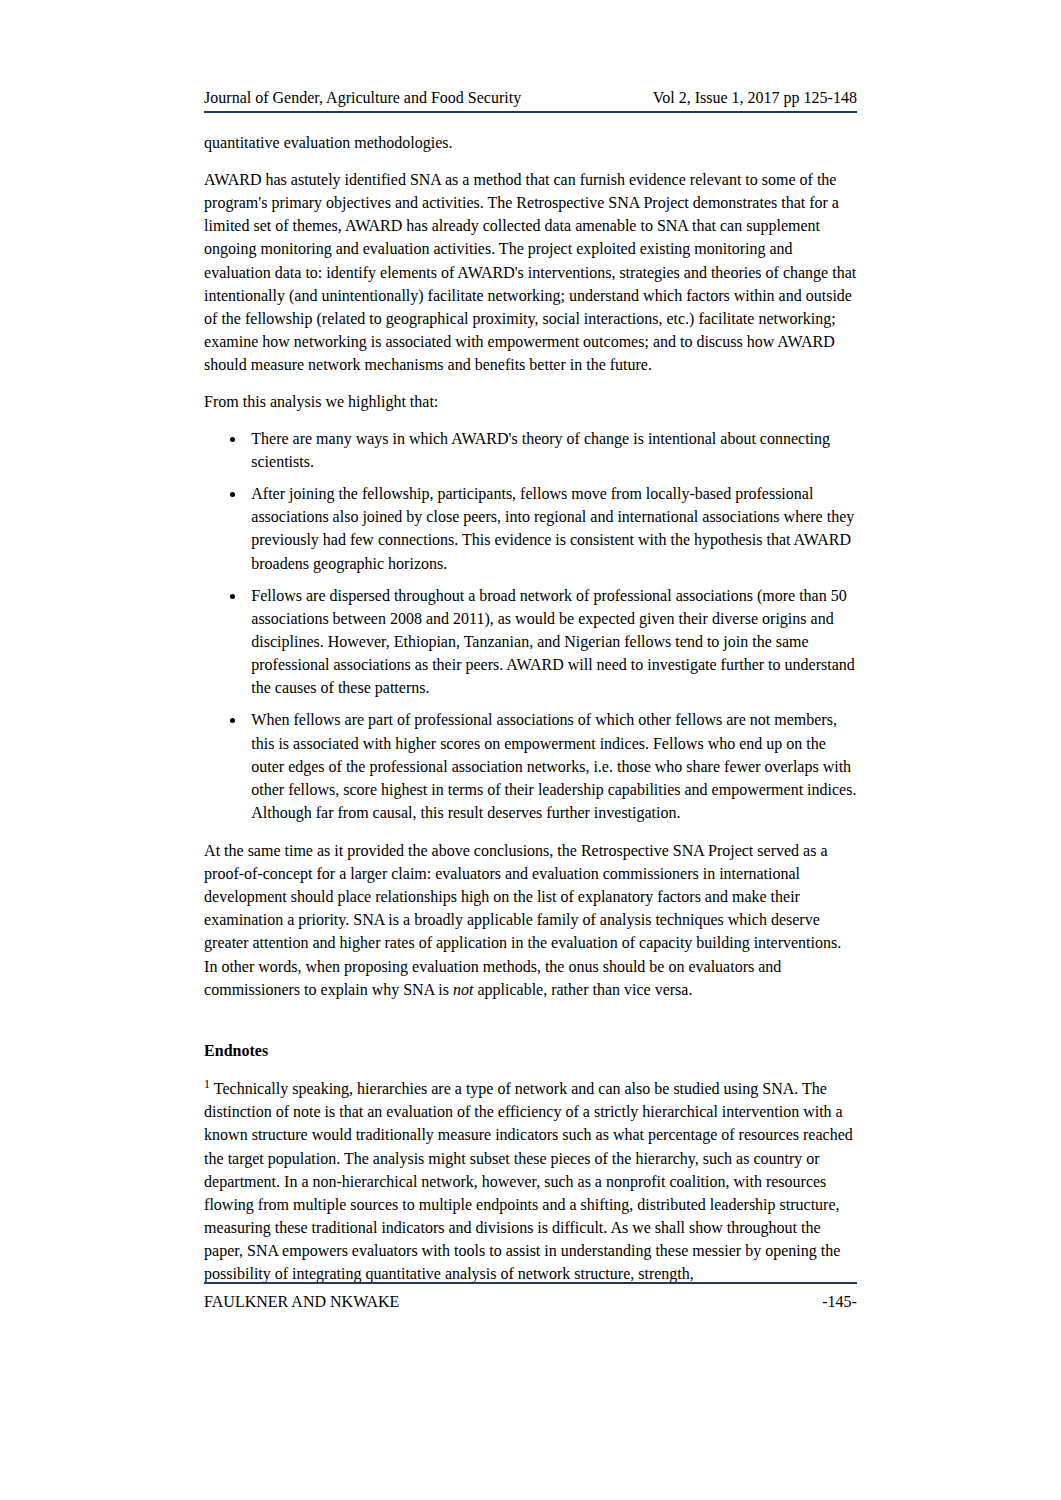Journal of Gender, Agriculture and Food Security
Vol 2, Issue 1, 2017 pp 125-148
quantitative evaluation methodologies.
AWARD has astutely identified SNA as a method that can furnish evidence relevant to some of the program's primary objectives and activities. The Retrospective SNA Project demonstrates that for a limited set of themes, AWARD has already collected data amenable to SNA that can supplement ongoing monitoring and evaluation activities. The project exploited existing monitoring and evaluation data to: identify elements of AWARD's interventions, strategies and theories of change that intentionally (and unintentionally) facilitate networking; understand which factors within and outside of the fellowship (related to geographical proximity, social interactions, etc.) facilitate networking; examine how networking is associated with empowerment outcomes; and to discuss how AWARD should measure network mechanisms and benefits better in the future.
From this analysis we highlight that:
There are many ways in which AWARD's theory of change is intentional about connecting scientists.
After joining the fellowship, participants, fellows move from locally-based professional associations also joined by close peers, into regional and international associations where they previously had few connections. This evidence is consistent with the hypothesis that AWARD broadens geographic horizons.
Fellows are dispersed throughout a broad network of professional associations (more than 50 associations between 2008 and 2011), as would be expected given their diverse origins and disciplines. However, Ethiopian, Tanzanian, and Nigerian fellows tend to join the same professional associations as their peers. AWARD will need to investigate further to understand the causes of these patterns.
When fellows are part of professional associations of which other fellows are not members, this is associated with higher scores on empowerment indices. Fellows who end up on the outer edges of the professional association networks, i.e. those who share fewer overlaps with other fellows, score highest in terms of their leadership capabilities and empowerment indices. Although far from causal, this result deserves further investigation.
At the same time as it provided the above conclusions, the Retrospective SNA Project served as a proof-of-concept for a larger claim: evaluators and evaluation commissioners in international development should place relationships high on the list of explanatory factors and make their examination a priority. SNA is a broadly applicable family of analysis techniques which deserve greater attention and higher rates of application in the evaluation of capacity building interventions. In other words, when proposing evaluation methods, the onus should be on evaluators and commissioners to explain why SNA is not applicable, rather than vice versa.
Endnotes
1 Technically speaking, hierarchies are a type of network and can also be studied using SNA. The distinction of note is that an evaluation of the efficiency of a strictly hierarchical intervention with a known structure would traditionally measure indicators such as what percentage of resources reached the target population. The analysis might subset these pieces of the hierarchy, such as country or department. In a non-hierarchical network, however, such as a nonprofit coalition, with resources flowing from multiple sources to multiple endpoints and a shifting, distributed leadership structure, measuring these traditional indicators and divisions is difficult. As we shall show throughout the paper, SNA empowers evaluators with tools to assist in understanding these messier by opening the possibility of integrating quantitative analysis of network structure, strength,
FAULKNER AND NKWAKE
-145-